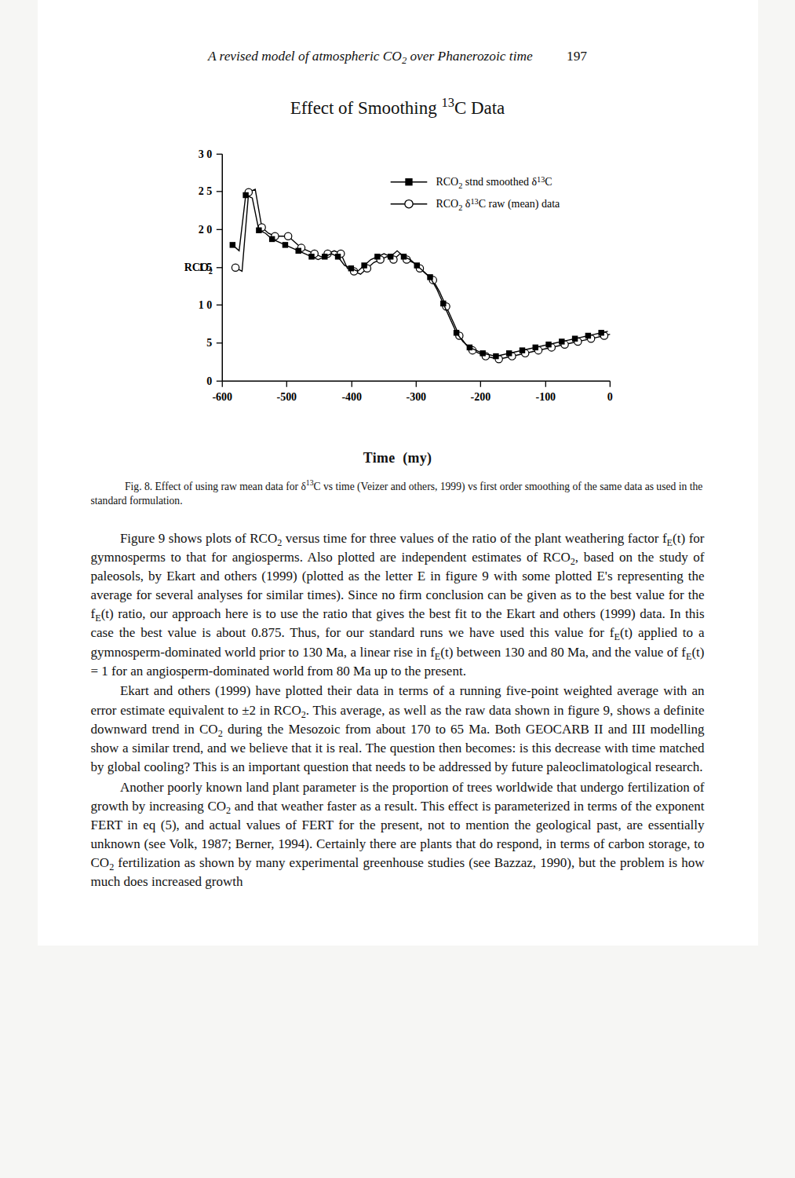A revised model of atmospheric CO2 over Phanerozoic time 197
Effect of Smoothing 13C Data
0 5 1 0 1 5 2 0 2 5 3 0 -600 -500 -400 -300 -200 -100 0 RCO2 RCO2 stnd smoothed δ13C RCO2 δ13C raw (mean) data
Time (my)
Fig. 8. Effect of using raw mean data for δ13C vs time (Veizer and others, 1999) vs first order smoothing of the same data as used in the standard formulation.
Figure 9 shows plots of RCO2 versus time for three values of the ratio of the plant weathering factor fE(t) for gymnosperms to that for angiosperms. Also plotted are independent estimates of RCO2, based on the study of paleosols, by Ekart and others (1999) (plotted as the letter E in figure 9 with some plotted E's representing the average for several analyses for similar times). Since no firm conclusion can be given as to the best value for the fE(t) ratio, our approach here is to use the ratio that gives the best fit to the Ekart and others (1999) data. In this case the best value is about 0.875. Thus, for our standard runs we have used this value for fE(t) applied to a gymnosperm-dominated world prior to 130 Ma, a linear rise in fE(t) between 130 and 80 Ma, and the value of fE(t) = 1 for an angiosperm-dominated world from 80 Ma up to the present.
Ekart and others (1999) have plotted their data in terms of a running five-point weighted average with an error estimate equivalent to ±2 in RCO2. This average, as well as the raw data shown in figure 9, shows a definite downward trend in CO2 during the Mesozoic from about 170 to 65 Ma. Both GEOCARB II and III modelling show a similar trend, and we believe that it is real. The question then becomes: is this decrease with time matched by global cooling? This is an important question that needs to be addressed by future paleoclimatological research.
Another poorly known land plant parameter is the proportion of trees worldwide that undergo fertilization of growth by increasing CO2 and that weather faster as a result. This effect is parameterized in terms of the exponent FERT in eq (5), and actual values of FERT for the present, not to mention the geological past, are essentially unknown (see Volk, 1987; Berner, 1994). Certainly there are plants that do respond, in terms of carbon storage, to CO2 fertilization as shown by many experimental greenhouse studies (see Bazzaz, 1990), but the problem is how much does increased growth